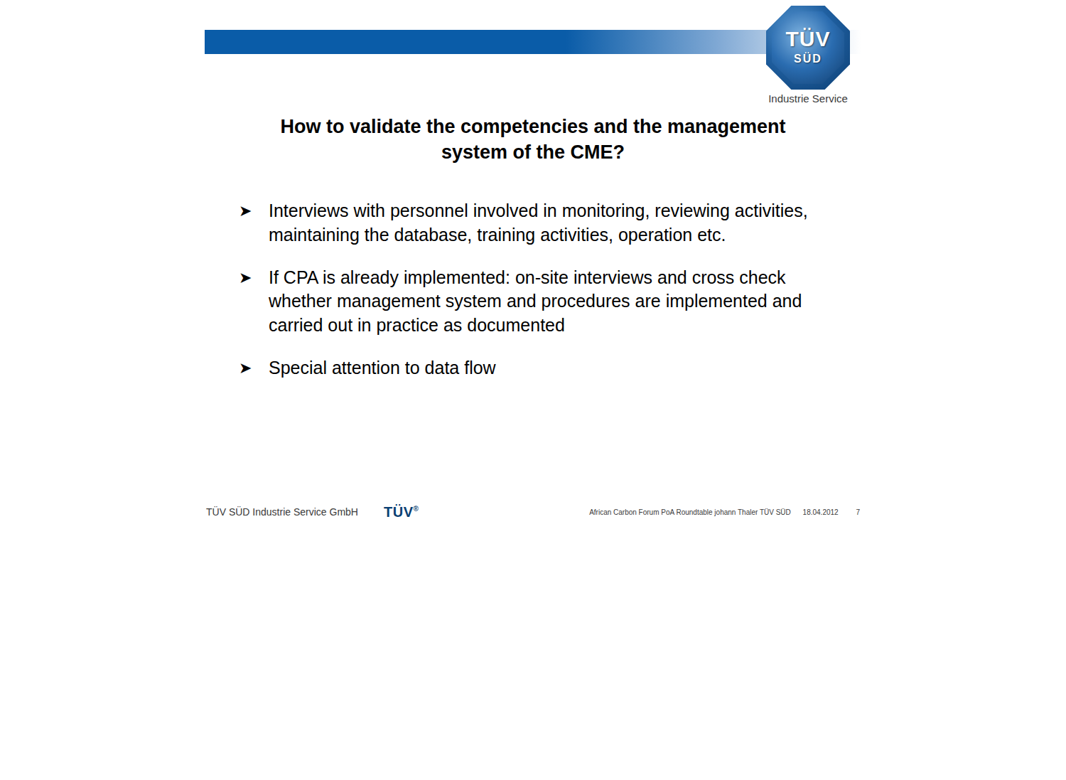TÜV
SÜD
Industrie Service
How to validate the competencies and the management
system of the CME?
Interviews with personnel involved in monitoring, reviewing activities, maintaining the database, training activities, operation etc.
If CPA is already implemented: on-site interviews and cross check whether management system and procedures are implemented and carried out in practice as documented
Special attention to data flow
TÜV SÜD Industrie Service GmbH
TÜV®
African Carbon Forum PoA Roundtable johann Thaler TÜV SÜD 18.04.2012 7